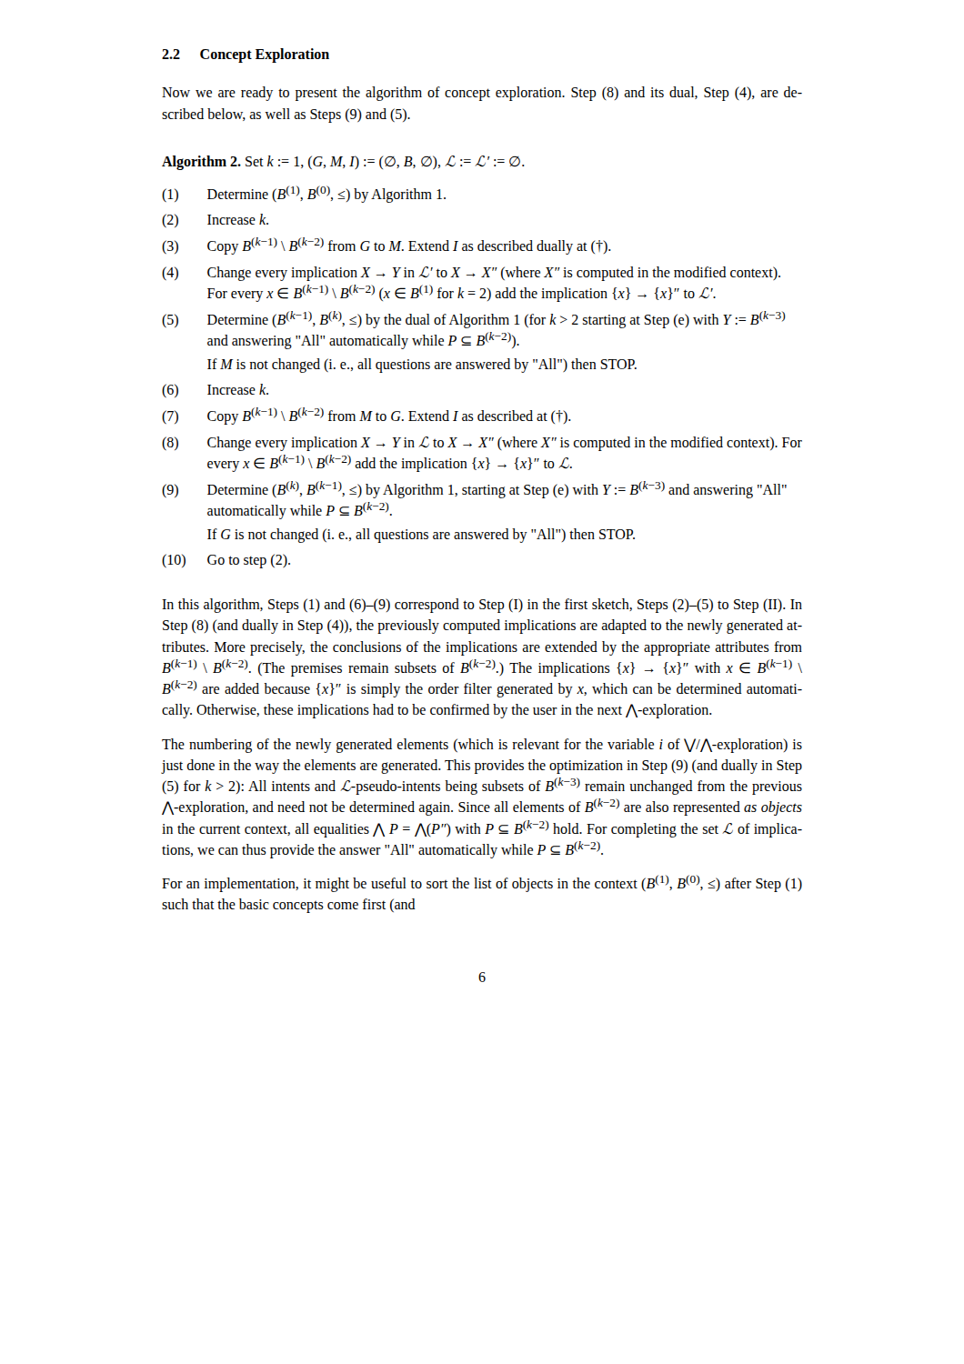2.2 Concept Exploration
Now we are ready to present the algorithm of concept exploration. Step (8) and its dual, Step (4), are described below, as well as Steps (9) and (5).
Algorithm 2. Set k := 1, (G, M, I) := (∅, B, ∅), ℒ := ℒ′ := ∅.
(1) Determine (B(1), B(0), ≤) by Algorithm 1.
(2) Increase k.
(3) Copy B(k−1) \ B(k−2) from G to M. Extend I as described dually at (†).
(4) Change every implication X → Y in ℒ′ to X → X″ (where X″ is computed in the modified context). For every x ∈ B(k−1) \ B(k−2) (x ∈ B(1) for k = 2) add the implication {x} → {x}″ to ℒ′.
(5) Determine (B(k−1), B(k), ≤) by the dual of Algorithm 1 (for k > 2 starting at Step (e) with Y := B(k−3) and answering "All" automatically while P ⊆ B(k−2)). If M is not changed (i. e., all questions are answered by "All") then STOP.
(6) Increase k.
(7) Copy B(k−1) \ B(k−2) from M to G. Extend I as described at (†).
(8) Change every implication X → Y in ℒ to X → X″ (where X″ is computed in the modified context). For every x ∈ B(k−1) \ B(k−2) add the implication {x} → {x}″ to ℒ.
(9) Determine (B(k), B(k−1), ≤) by Algorithm 1, starting at Step (e) with Y := B(k−3) and answering "All" automatically while P ⊆ B(k−2). If G is not changed (i. e., all questions are answered by "All") then STOP.
(10) Go to step (2).
In this algorithm, Steps (1) and (6)–(9) correspond to Step (I) in the first sketch, Steps (2)–(5) to Step (II). In Step (8) (and dually in Step (4)), the previously computed implications are adapted to the newly generated attributes. More precisely, the conclusions of the implications are extended by the appropriate attributes from B(k−1) \ B(k−2). (The premises remain subsets of B(k−2).) The implications {x} → {x}″ with x ∈ B(k−1) \ B(k−2) are added because {x}″ is simply the order filter generated by x, which can be determined automatically. Otherwise, these implications had to be confirmed by the user in the next ⋀-exploration.
The numbering of the newly generated elements (which is relevant for the variable i of ⋁/⋀-exploration) is just done in the way the elements are generated. This provides the optimization in Step (9) (and dually in Step (5) for k > 2): All intents and ℒ-pseudo-intents being subsets of B(k−3) remain unchanged from the previous ⋀-exploration, and need not be determined again. Since all elements of B(k−2) are also represented as objects in the current context, all equalities ⋀ P = ⋀(P″) with P ⊆ B(k−2) hold. For completing the set ℒ of implications, we can thus provide the answer "All" automatically while P ⊆ B(k−2).
For an implementation, it might be useful to sort the list of objects in the context (B(1), B(0), ≤) after Step (1) such that the basic concepts come first (and
6